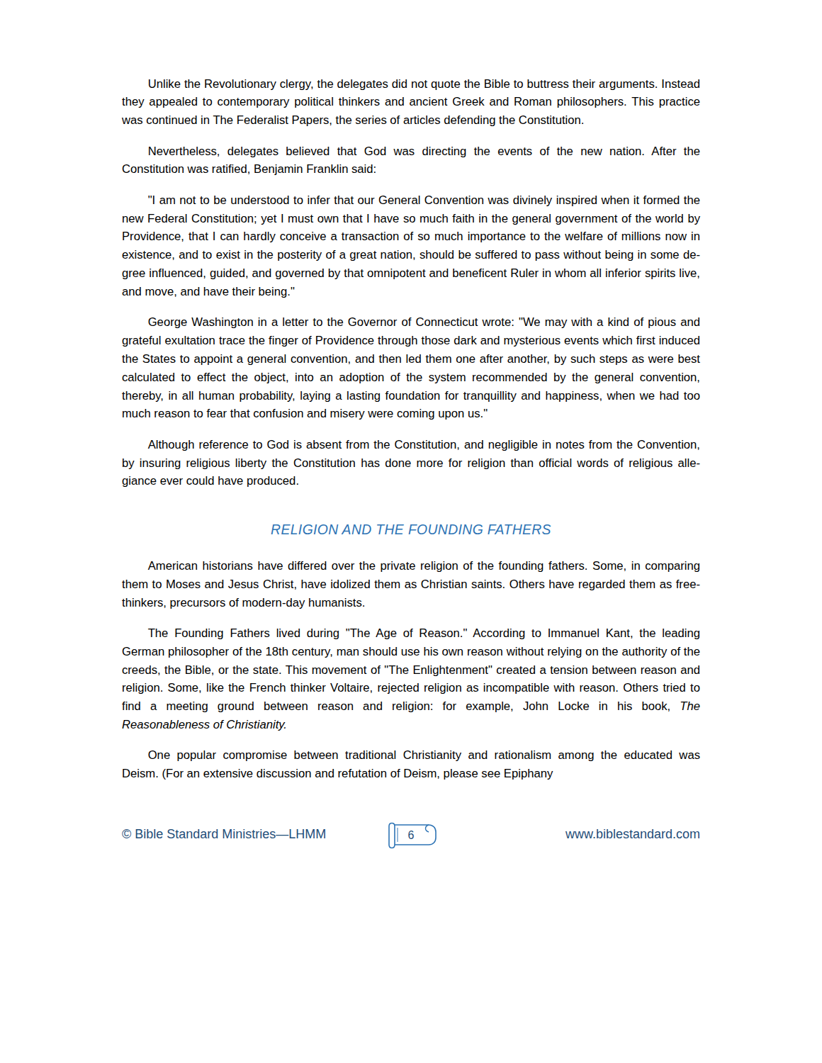Unlike the Revolutionary clergy, the delegates did not quote the Bible to buttress their arguments. Instead they appealed to contemporary political thinkers and ancient Greek and Roman philosophers. This practice was continued in The Federalist Papers, the series of articles defending the Constitution.
Nevertheless, delegates believed that God was directing the events of the new nation. After the Constitution was ratified, Benjamin Franklin said:
"I am not to be understood to infer that our General Convention was divinely inspired when it formed the new Federal Constitution; yet I must own that I have so much faith in the general government of the world by Providence, that I can hardly conceive a transaction of so much importance to the welfare of millions now in existence, and to exist in the posterity of a great nation, should be suffered to pass without being in some degree influenced, guided, and governed by that omnipotent and beneficent Ruler in whom all inferior spirits live, and move, and have their being."
George Washington in a letter to the Governor of Connecticut wrote: "We may with a kind of pious and grateful exultation trace the finger of Providence through those dark and mysterious events which first induced the States to appoint a general convention, and then led them one after another, by such steps as were best calculated to effect the object, into an adoption of the system recommended by the general convention, thereby, in all human probability, laying a lasting foundation for tranquillity and happiness, when we had too much reason to fear that confusion and misery were coming upon us."
Although reference to God is absent from the Constitution, and negligible in notes from the Convention, by insuring religious liberty the Constitution has done more for religion than official words of religious allegiance ever could have produced.
RELIGION AND THE FOUNDING FATHERS
American historians have differed over the private religion of the founding fathers. Some, in comparing them to Moses and Jesus Christ, have idolized them as Christian saints. Others have regarded them as freethinkers, precursors of modern-day humanists.
The Founding Fathers lived during "The Age of Reason." According to Immanuel Kant, the leading German philosopher of the 18th century, man should use his own reason without relying on the authority of the creeds, the Bible, or the state. This movement of "The Enlightenment" created a tension between reason and religion. Some, like the French thinker Voltaire, rejected religion as incompatible with reason. Others tried to find a meeting ground between reason and religion: for example, John Locke in his book, The Reasonableness of Christianity.
One popular compromise between traditional Christianity and rationalism among the educated was Deism. (For an extensive discussion and refutation of Deism, please see Epiphany
© Bible Standard Ministries—LHMM
6
www.biblestandard.com